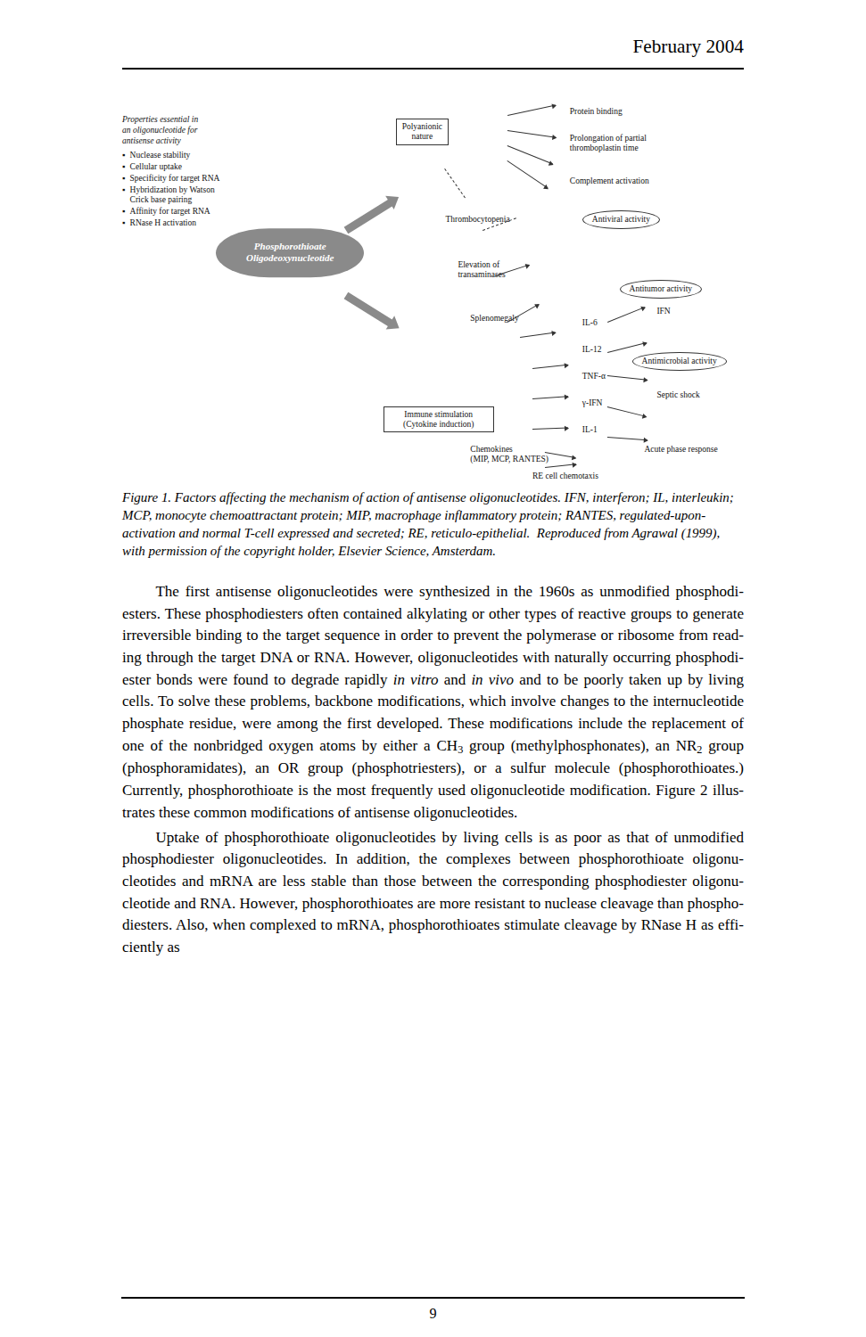February 2004
Properties essential in
an oligonucleotide for
antisense activity
Nuclease stability
Cellular uptake
Specificity for target RNA
Hybridization by Watson
Crick base pairing
Affinity for target RNA
RNase H activation
Phosphorothioate
Oligodeoxynucleotide
Polyanionic
nature
Immune stimulation
(Cytokine induction)
Protein binding
Prolongation of partial
thromboplastin time
Complement activation
Antiviral activity
Antitumor activity
Antimicrobial activity
Thrombocytopenia
Elevation of
transaminases
Splenomegaly
IL-6
IL-12
TNF-α
γ-IFN
IL-1
IFN
Septic shock
Acute phase response
Chemokines
(MIP, MCP, RANTES)
RE cell chemotaxis
Figure 1. Factors affecting the mechanism of action of antisense oligonucleotides. IFN, interferon; IL, interleukin; MCP, monocyte chemoattractant protein; MIP, macrophage inflammatory protein; RANTES, regulated-upon-activation and normal T-cell expressed and secreted; RE, reticulo-epithelial. Reproduced from Agrawal (1999), with permission of the copyright holder, Elsevier Science, Amsterdam.
The first antisense oligonucleotides were synthesized in the 1960s as unmodified phosphodiesters. These phosphodiesters often contained alkylating or other types of reactive groups to generate irreversible binding to the target sequence in order to prevent the polymerase or ribosome from reading through the target DNA or RNA. However, oligonucleotides with naturally occurring phosphodiester bonds were found to degrade rapidly in vitro and in vivo and to be poorly taken up by living cells. To solve these problems, backbone modifications, which involve changes to the internucleotide phosphate residue, were among the first developed. These modifications include the replacement of one of the nonbridged oxygen atoms by either a CH3 group (methylphosphonates), an NR2 group (phosphoramidates), an OR group (phosphotriesters), or a sulfur molecule (phosphorothioates.) Currently, phosphorothioate is the most frequently used oligonucleotide modification. Figure 2 illustrates these common modifications of antisense oligonucleotides.
Uptake of phosphorothioate oligonucleotides by living cells is as poor as that of unmodified phosphodiester oligonucleotides. In addition, the complexes between phosphorothioate oligonucleotides and mRNA are less stable than those between the corresponding phosphodiester oligonucleotide and RNA. However, phosphorothioates are more resistant to nuclease cleavage than phosphodiesters. Also, when complexed to mRNA, phosphorothioates stimulate cleavage by RNase H as efficiently as
9